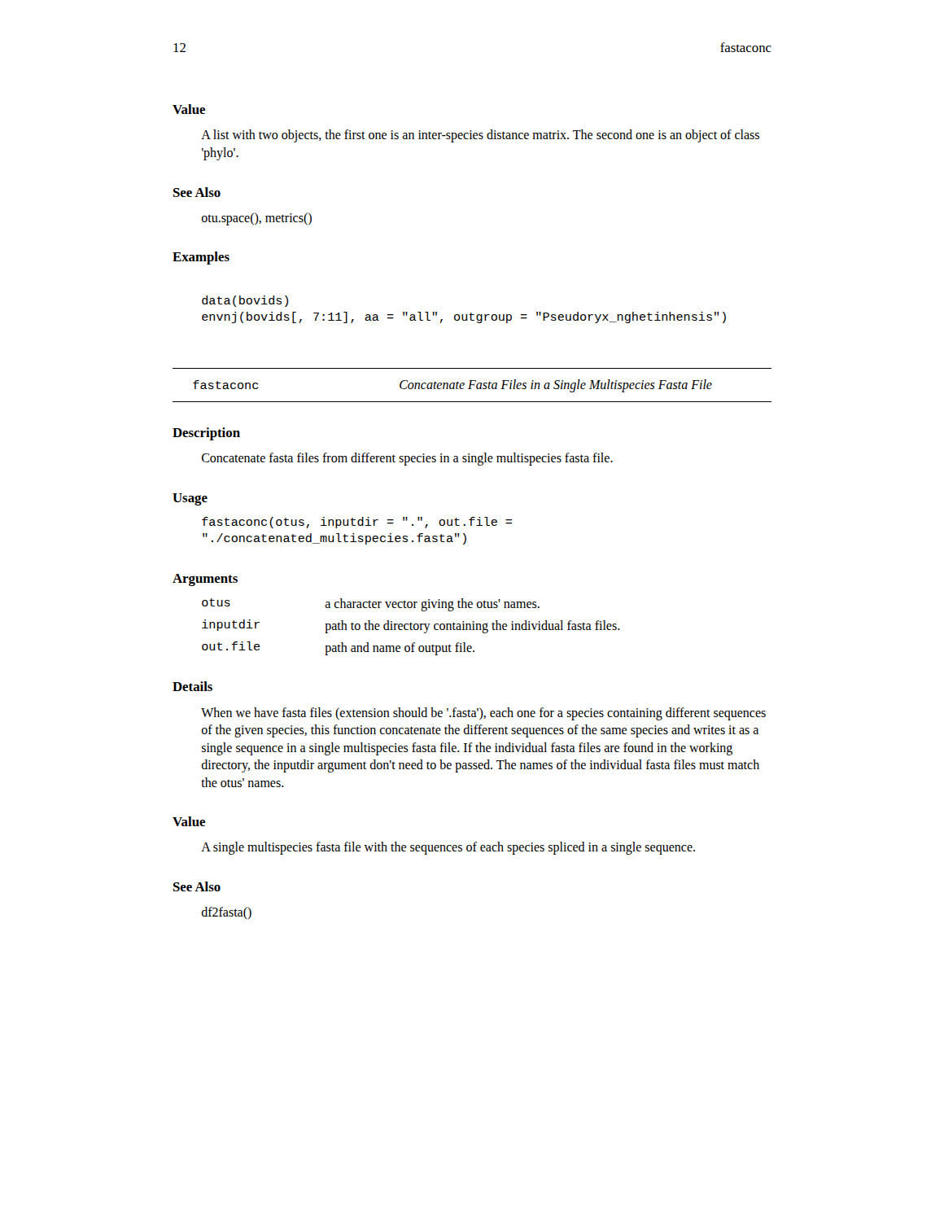12 fastaconc
Value
A list with two objects, the first one is an inter-species distance matrix. The second one is an object of class 'phylo'.
See Also
otu.space(), metrics()
Examples
data(bovids)
envnj(bovids[, 7:11], aa = "all", outgroup = "Pseudoryx_nghetinhensis")
fastaconc Concatenate Fasta Files in a Single Multispecies Fasta File
Description
Concatenate fasta files from different species in a single multispecies fasta file.
Usage
fastaconc(otus, inputdir = ".", out.file = "./concatenated_multispecies.fasta")
Arguments
otus
a character vector giving the otus' names.
inputdir
path to the directory containing the individual fasta files.
out.file
path and name of output file.
Details
When we have fasta files (extension should be '.fasta'), each one for a species containing different sequences of the given species, this function concatenate the different sequences of the same species and writes it as a single sequence in a single multispecies fasta file. If the individual fasta files are found in the working directory, the inputdir argument don't need to be passed. The names of the individual fasta files must match the otus' names.
Value
A single multispecies fasta file with the sequences of each species spliced in a single sequence.
See Also
df2fasta()